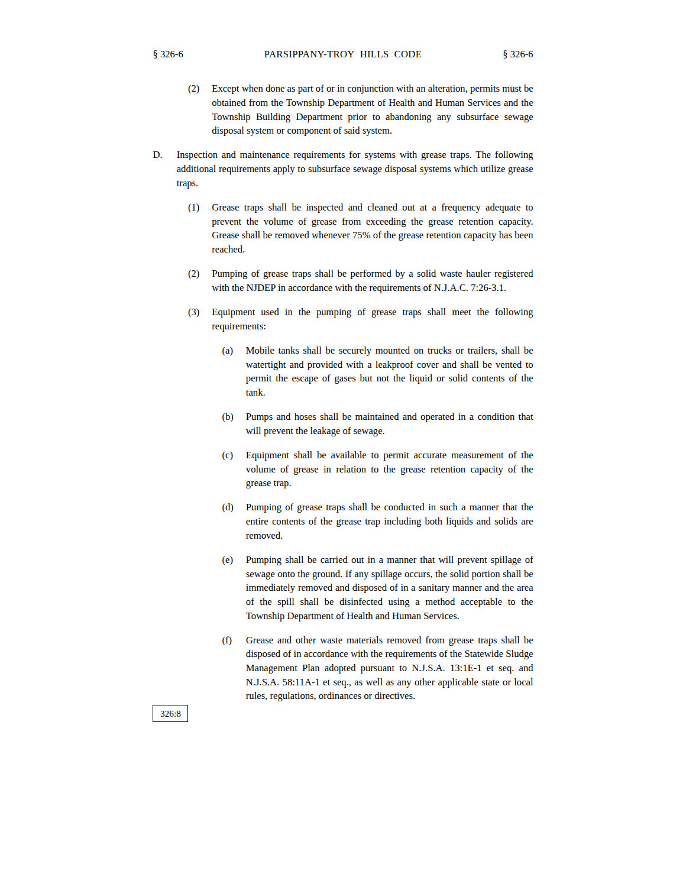§ 326-6
PARSIPPANY-TROY HILLS CODE
§ 326-6
(2)
Except when done as part of or in conjunction with an alteration, permits must be obtained from the Township Department of Health and Human Services and the Township Building Department prior to abandoning any subsurface sewage disposal system or component of said system.
D.
Inspection and maintenance requirements for systems with grease traps. The following additional requirements apply to subsurface sewage disposal systems which utilize grease traps.
(1)
Grease traps shall be inspected and cleaned out at a frequency adequate to prevent the volume of grease from exceeding the grease retention capacity. Grease shall be removed whenever 75% of the grease retention capacity has been reached.
(2)
Pumping of grease traps shall be performed by a solid waste hauler registered with the NJDEP in accordance with the requirements of N.J.A.C. 7:26-3.1.
(3)
Equipment used in the pumping of grease traps shall meet the following requirements:
(a)
Mobile tanks shall be securely mounted on trucks or trailers, shall be watertight and provided with a leakproof cover and shall be vented to permit the escape of gases but not the liquid or solid contents of the tank.
(b)
Pumps and hoses shall be maintained and operated in a condition that will prevent the leakage of sewage.
(c)
Equipment shall be available to permit accurate measurement of the volume of grease in relation to the grease retention capacity of the grease trap.
(d)
Pumping of grease traps shall be conducted in such a manner that the entire contents of the grease trap including both liquids and solids are removed.
(e)
Pumping shall be carried out in a manner that will prevent spillage of sewage onto the ground. If any spillage occurs, the solid portion shall be immediately removed and disposed of in a sanitary manner and the area of the spill shall be disinfected using a method acceptable to the Township Department of Health and Human Services.
(f)
Grease and other waste materials removed from grease traps shall be disposed of in accordance with the requirements of the Statewide Sludge Management Plan adopted pursuant to N.J.S.A. 13:1E-1 et seq. and N.J.S.A. 58:11A-1 et seq., as well as any other applicable state or local rules, regulations, ordinances or directives.
326:8